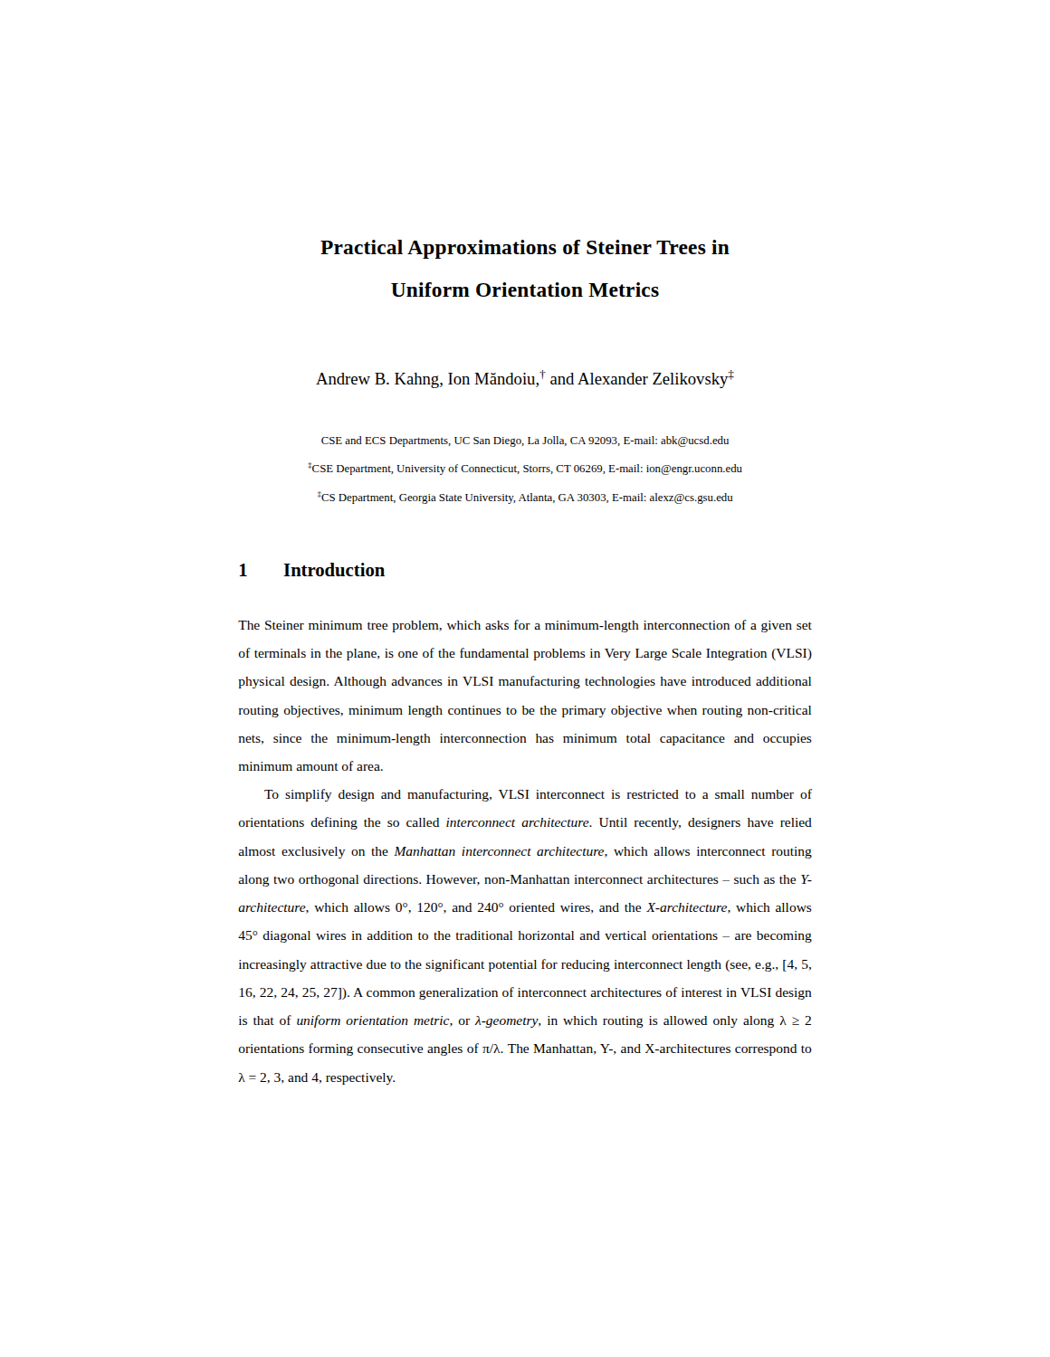Practical Approximations of Steiner Trees in
Uniform Orientation Metrics
Andrew B. Kahng, Ion Măndoiu,† and Alexander Zelikovsky‡
CSE and ECS Departments, UC San Diego, La Jolla, CA 92093, E-mail: abk@ucsd.edu
‡CSE Department, University of Connecticut, Storrs, CT 06269, E-mail: ion@engr.uconn.edu
‡CS Department, Georgia State University, Atlanta, GA 30303, E-mail: alexz@cs.gsu.edu
1 Introduction
The Steiner minimum tree problem, which asks for a minimum-length interconnection of a given set of terminals in the plane, is one of the fundamental problems in Very Large Scale Integration (VLSI) physical design. Although advances in VLSI manufacturing technologies have introduced additional routing objectives, minimum length continues to be the primary objective when routing non-critical nets, since the minimum-length interconnection has minimum total capacitance and occupies minimum amount of area.
To simplify design and manufacturing, VLSI interconnect is restricted to a small number of orientations defining the so called interconnect architecture. Until recently, designers have relied almost exclusively on the Manhattan interconnect architecture, which allows interconnect routing along two orthogonal directions. However, non-Manhattan interconnect architectures – such as the Y-architecture, which allows 0°, 120°, and 240° oriented wires, and the X-architecture, which allows 45° diagonal wires in addition to the traditional horizontal and vertical orientations – are becoming increasingly attractive due to the significant potential for reducing interconnect length (see, e.g., [4, 5, 16, 22, 24, 25, 27]). A common generalization of interconnect architectures of interest in VLSI design is that of uniform orientation metric, or λ-geometry, in which routing is allowed only along λ ≥ 2 orientations forming consecutive angles of π/λ. The Manhattan, Y-, and X-architectures correspond to λ = 2, 3, and 4, respectively.